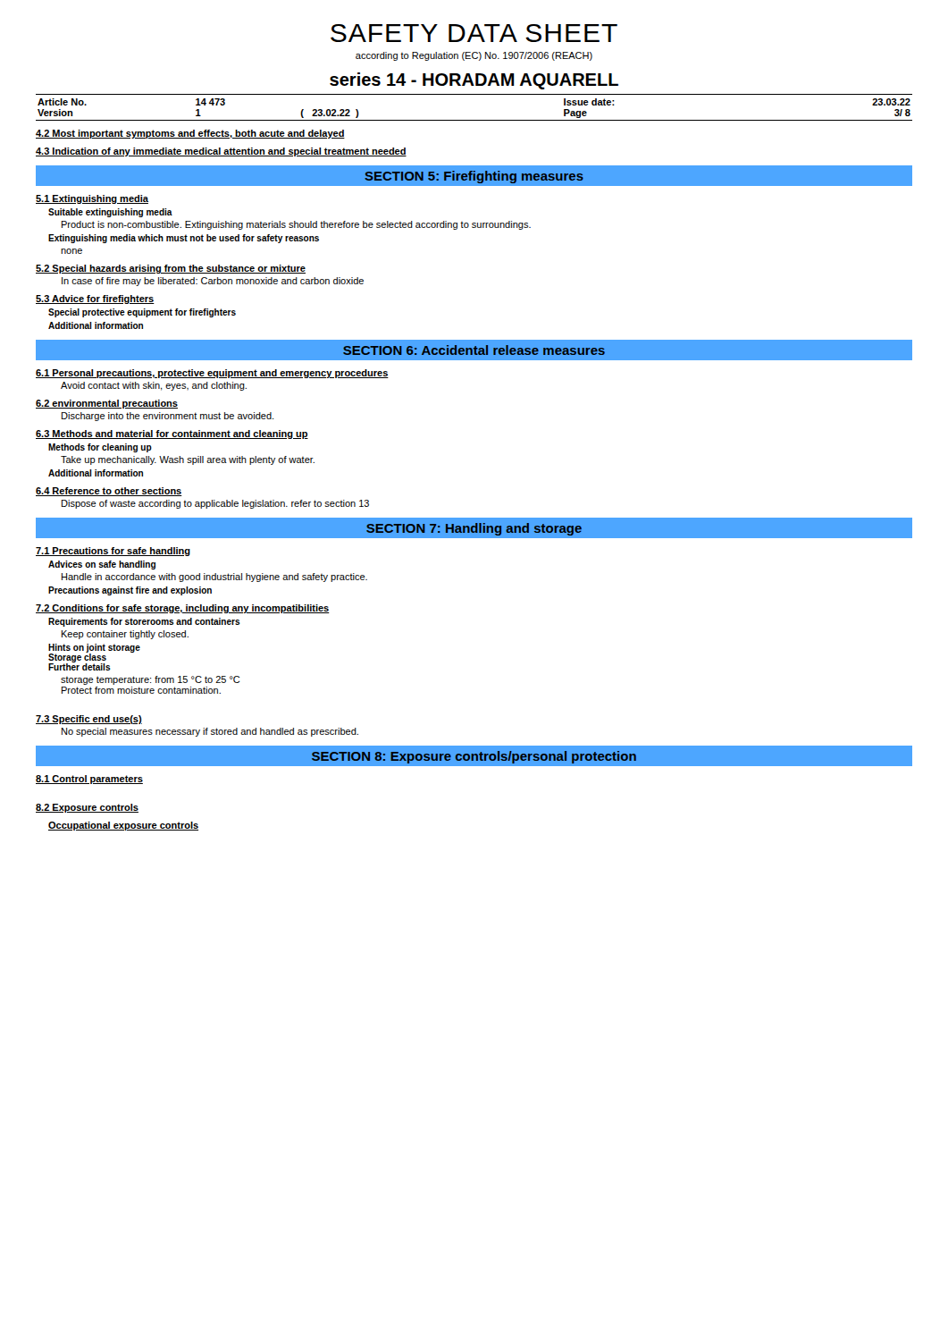SAFETY DATA SHEET
according to Regulation (EC) No. 1907/2006 (REACH)
series 14 - HORADAM AQUARELL
| Article No. | 14 473 | | Issue date: | 23.03.22 |
| Version | 1 | ( 23.02.22 ) | Page | 3/ 8 |
4.2 Most important symptoms and effects, both acute and delayed
4.3 Indication of any immediate medical attention and special treatment needed
SECTION 5: Firefighting measures
5.1 Extinguishing media
Suitable extinguishing media
Product is non-combustible. Extinguishing materials should therefore be selected according to surroundings.
Extinguishing media which must not be used for safety reasons
none
5.2 Special hazards arising from the substance or mixture
In case of fire may be liberated: Carbon monoxide and carbon dioxide
5.3 Advice for firefighters
Special protective equipment for firefighters
Additional information
SECTION 6: Accidental release measures
6.1 Personal precautions, protective equipment and emergency procedures
Avoid contact with skin, eyes, and clothing.
6.2 environmental precautions
Discharge into the environment must be avoided.
6.3 Methods and material for containment and cleaning up
Methods for cleaning up
Take up mechanically. Wash spill area with plenty of water.
Additional information
6.4 Reference to other sections
Dispose of waste according to applicable legislation. refer to section 13
SECTION 7: Handling and storage
7.1 Precautions for safe handling
Advices on safe handling
Handle in accordance with good industrial hygiene and safety practice.
Precautions against fire and explosion
7.2 Conditions for safe storage, including any incompatibilities
Requirements for storerooms and containers
Keep container tightly closed.
Hints on joint storage
Storage class
Further details
storage temperature: from 15 °C to 25 °C
Protect from moisture contamination.
7.3 Specific end use(s)
No special measures necessary if stored and handled as prescribed.
SECTION 8: Exposure controls/personal protection
8.1 Control parameters
8.2 Exposure controls
Occupational exposure controls